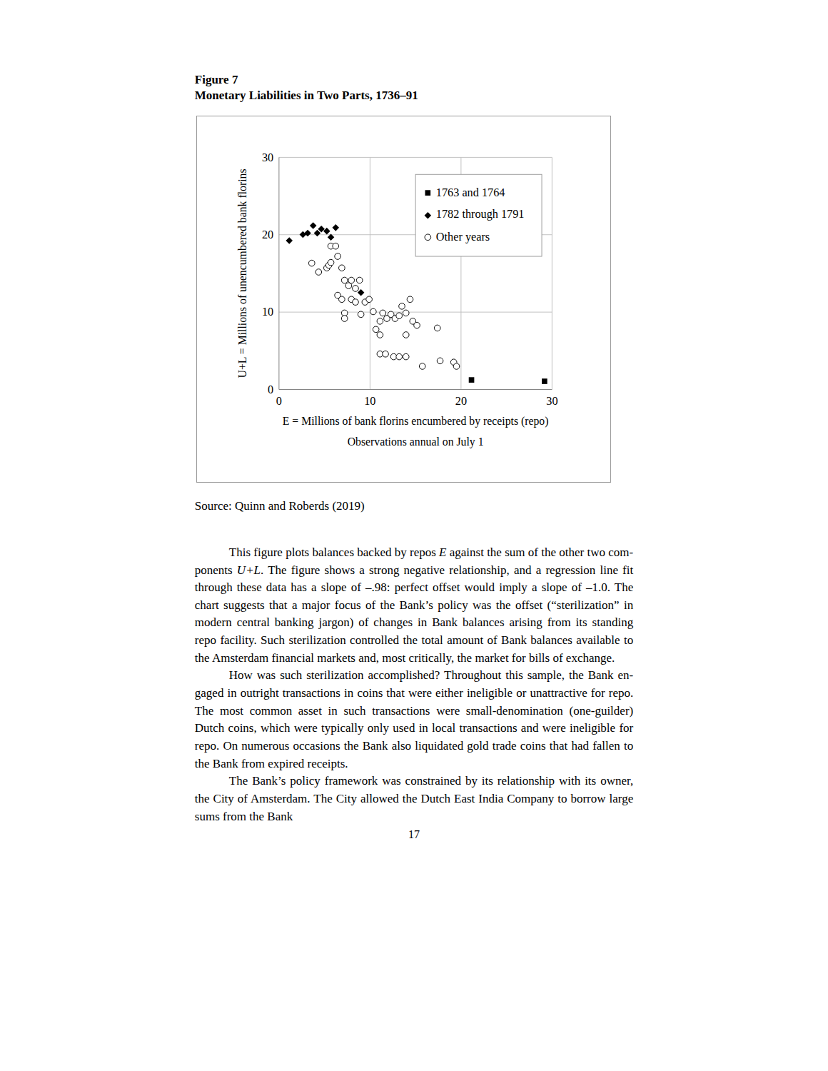Figure 7 Monetary Liabilities in Two Parts, 1736–91
30 20 10 0 0 10 20 30 U+L = Millions of unencumbered bank florins E = Millions of bank florins encumbered by receipts (repo) Observations annual on July 1 1763 and 1764 1782 through 1791 Other years
Source: Quinn and Roberds (2019)
This figure plots balances backed by repos E against the sum of the other two components U+L. The figure shows a strong negative relationship, and a regression line fit through these data has a slope of –.98: perfect offset would imply a slope of –1.0. The chart suggests that a major focus of the Bank’s policy was the offset (“sterilization” in modern central banking jargon) of changes in Bank balances arising from its standing repo facility. Such sterilization controlled the total amount of Bank balances available to the Amsterdam financial markets and, most critically, the market for bills of exchange.
How was such sterilization accomplished? Throughout this sample, the Bank engaged in outright transactions in coins that were either ineligible or unattractive for repo. The most common asset in such transactions were small-denomination (one-guilder) Dutch coins, which were typically only used in local transactions and were ineligible for repo. On numerous occasions the Bank also liquidated gold trade coins that had fallen to the Bank from expired receipts.
The Bank’s policy framework was constrained by its relationship with its owner, the City of Amsterdam. The City allowed the Dutch East India Company to borrow large sums from the Bank
17